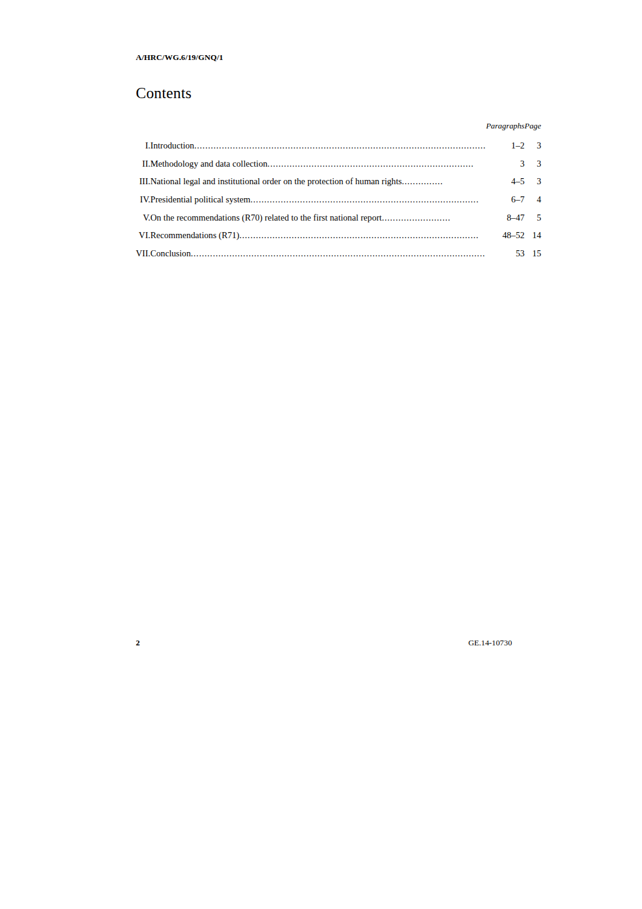A/HRC/WG.6/19/GNQ/1
Contents
| | | Paragraphs | Page |
| --- | --- | --- | --- |
| I. | Introduction .......................................................................................................... | 1–2 | 3 |
| II. | Methodology and data collection ........................................................................... | 3 | 3 |
| III. | National legal and institutional order on the protection of human rights ............... | 4–5 | 3 |
| IV. | Presidential political system ................................................................................... | 6–7 | 4 |
| V. | On the recommendations (R70) related to the first national report ......................... | 8–47 | 5 |
| VI. | Recommendations (R71) ....................................................................................... | 48–52 | 14 |
| VII. | Conclusion ........................................................................................................... | 53 | 15 |
2 GE.14-10730